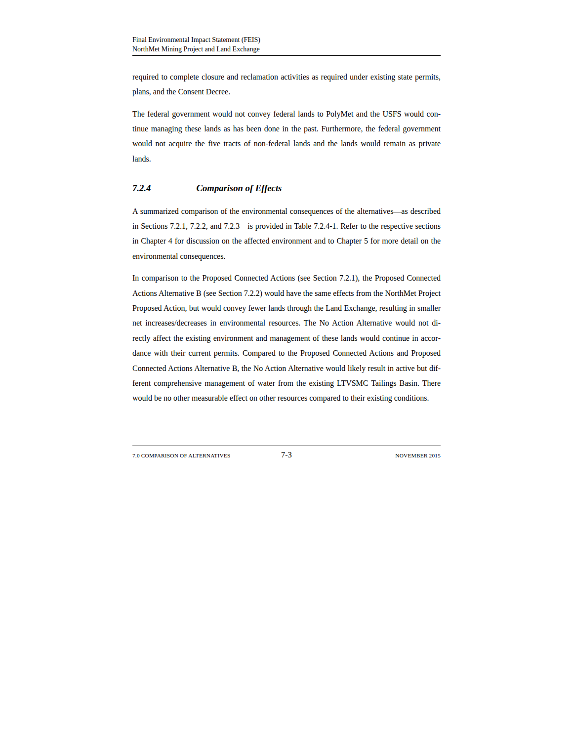Final Environmental Impact Statement (FEIS)
NorthMet Mining Project and Land Exchange
required to complete closure and reclamation activities as required under existing state permits, plans, and the Consent Decree.
The federal government would not convey federal lands to PolyMet and the USFS would continue managing these lands as has been done in the past. Furthermore, the federal government would not acquire the five tracts of non-federal lands and the lands would remain as private lands.
7.2.4 Comparison of Effects
A summarized comparison of the environmental consequences of the alternatives—as described in Sections 7.2.1, 7.2.2, and 7.2.3—is provided in Table 7.2.4-1. Refer to the respective sections in Chapter 4 for discussion on the affected environment and to Chapter 5 for more detail on the environmental consequences.
In comparison to the Proposed Connected Actions (see Section 7.2.1), the Proposed Connected Actions Alternative B (see Section 7.2.2) would have the same effects from the NorthMet Project Proposed Action, but would convey fewer lands through the Land Exchange, resulting in smaller net increases/decreases in environmental resources. The No Action Alternative would not directly affect the existing environment and management of these lands would continue in accordance with their current permits. Compared to the Proposed Connected Actions and Proposed Connected Actions Alternative B, the No Action Alternative would likely result in active but different comprehensive management of water from the existing LTVSMC Tailings Basin. There would be no other measurable effect on other resources compared to their existing conditions.
7.0 COMPARISON OF ALTERNATIVES
7-3
NOVEMBER 2015